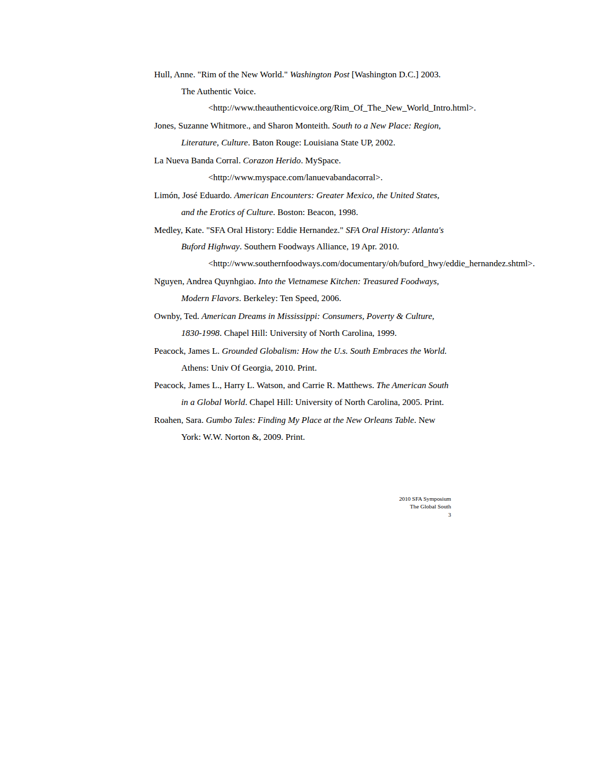Hull, Anne. "Rim of the New World." Washington Post [Washington D.C.] 2003. The Authentic Voice. <http://www.theauthenticvoice.org/Rim_Of_The_New_World_Intro.html>.
Jones, Suzanne Whitmore., and Sharon Monteith. South to a New Place: Region, Literature, Culture. Baton Rouge: Louisiana State UP, 2002.
La Nueva Banda Corral. Corazon Herido. MySpace. <http://www.myspace.com/lanuevabandacorral>.
Limón, José Eduardo. American Encounters: Greater Mexico, the United States, and the Erotics of Culture. Boston: Beacon, 1998.
Medley, Kate. "SFA Oral History: Eddie Hernandez." SFA Oral History: Atlanta's Buford Highway. Southern Foodways Alliance, 19 Apr. 2010. <http://www.southernfoodways.com/documentary/oh/buford_hwy/eddie_hernandez.shtml>.
Nguyen, Andrea Quynhgiao. Into the Vietnamese Kitchen: Treasured Foodways, Modern Flavors. Berkeley: Ten Speed, 2006.
Ownby, Ted. American Dreams in Mississippi: Consumers, Poverty & Culture, 1830-1998. Chapel Hill: University of North Carolina, 1999.
Peacock, James L. Grounded Globalism: How the U.s. South Embraces the World. Athens: Univ Of Georgia, 2010. Print.
Peacock, James L., Harry L. Watson, and Carrie R. Matthews. The American South in a Global World. Chapel Hill: University of North Carolina, 2005. Print.
Roahen, Sara. Gumbo Tales: Finding My Place at the New Orleans Table. New York: W.W. Norton &, 2009. Print.
2010 SFA Symposium
The Global South
3